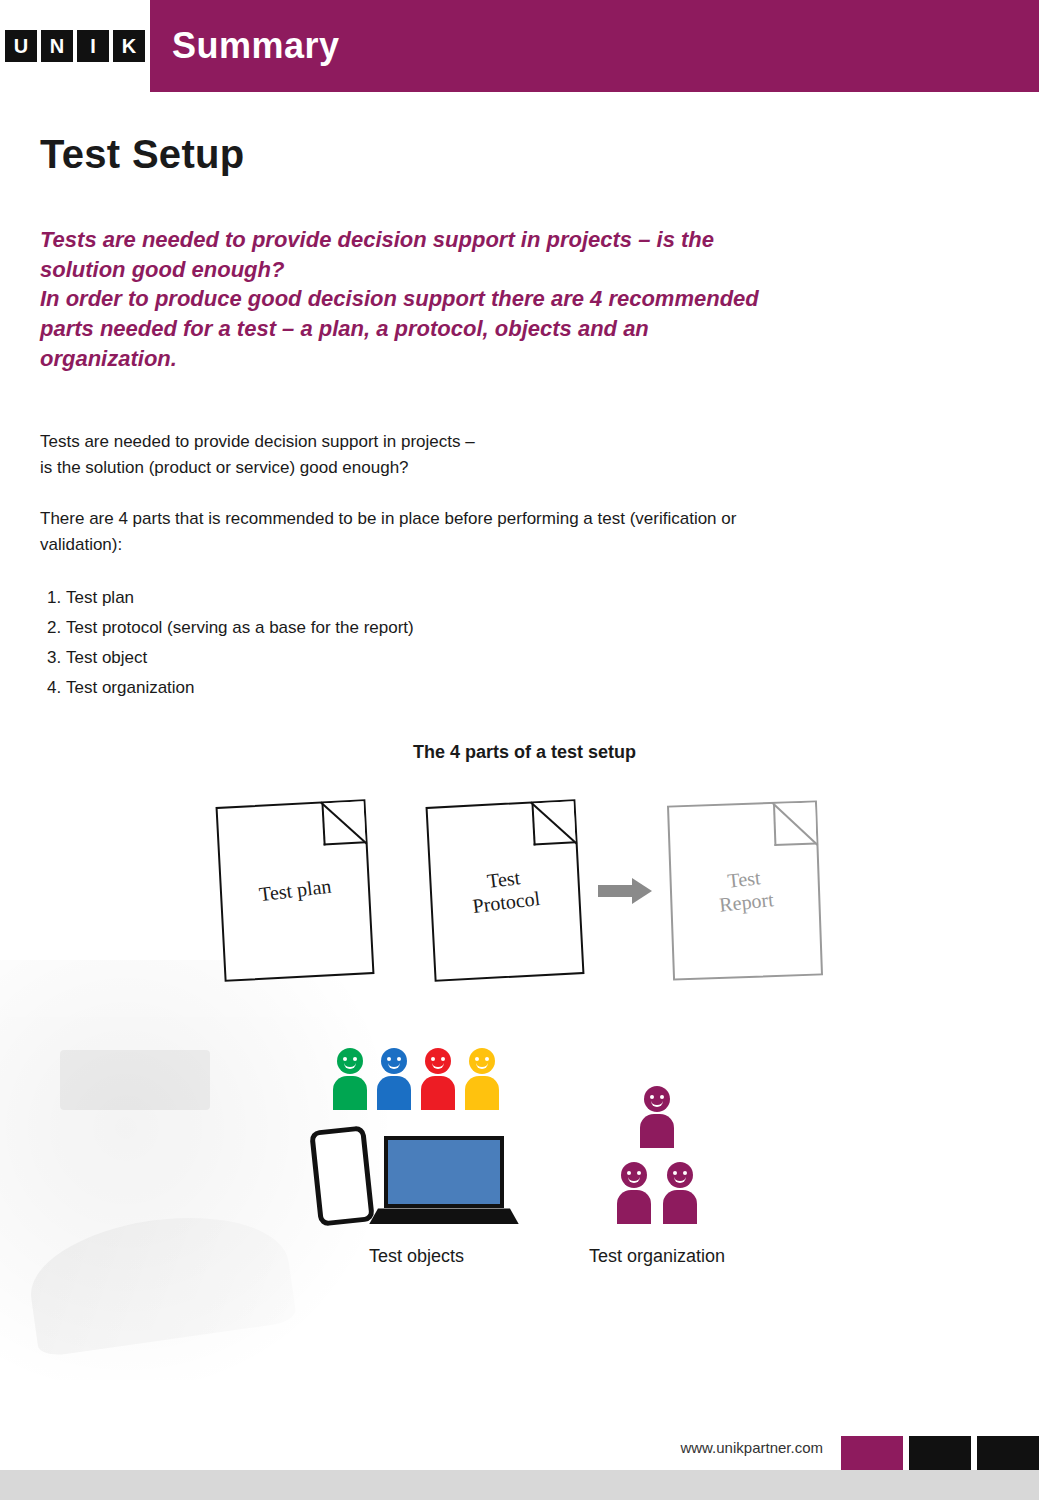UNIK
Summary
Test Setup
Tests are needed to provide decision support in projects – is the solution good enough?
In order to produce good decision support there are 4 recommended parts needed for a test – a plan, a protocol, objects and an organization.
Tests are needed to provide decision support in projects –
is the solution (product or service) good enough?
There are 4 parts that is recommended to be in place before performing a test (verification or validation):
Test plan
Test protocol (serving as a base for the report)
Test object
Test organization
The 4 parts of a test setup
Test plan
Test
Protocol
Test
Report
Test objects
Test organization
www.unikpartner.com